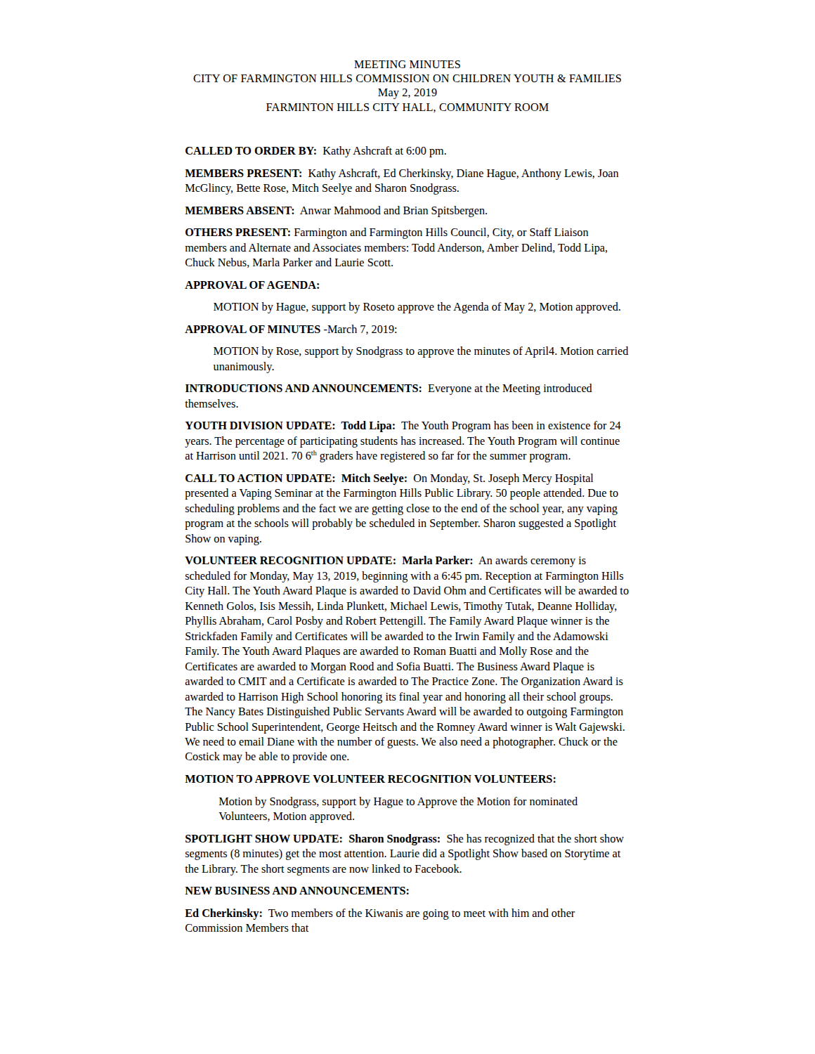MEETING MINUTES
CITY OF FARMINGTON HILLS COMMISSION ON CHILDREN YOUTH & FAMILIES
May 2, 2019
FARMINTON HILLS CITY HALL, COMMUNITY ROOM
CALLED TO ORDER BY: Kathy Ashcraft at 6:00 pm.
MEMBERS PRESENT: Kathy Ashcraft, Ed Cherkinsky, Diane Hague, Anthony Lewis, Joan McGlincy, Bette Rose, Mitch Seelye and Sharon Snodgrass.
MEMBERS ABSENT: Anwar Mahmood and Brian Spitsbergen.
OTHERS PRESENT: Farmington and Farmington Hills Council, City, or Staff Liaison members and Alternate and Associates members: Todd Anderson, Amber Delind, Todd Lipa, Chuck Nebus, Marla Parker and Laurie Scott.
APPROVAL OF AGENDA:
MOTION by Hague, support by Roseto approve the Agenda of May 2, Motion approved.
APPROVAL OF MINUTES -March 7, 2019:
MOTION by Rose, support by Snodgrass to approve the minutes of April4. Motion carried unanimously.
INTRODUCTIONS AND ANNOUNCEMENTS: Everyone at the Meeting introduced themselves.
YOUTH DIVISION UPDATE: Todd Lipa: The Youth Program has been in existence for 24 years. The percentage of participating students has increased. The Youth Program will continue at Harrison until 2021. 70 6th graders have registered so far for the summer program.
CALL TO ACTION UPDATE: Mitch Seelye: On Monday, St. Joseph Mercy Hospital presented a Vaping Seminar at the Farmington Hills Public Library. 50 people attended. Due to scheduling problems and the fact we are getting close to the end of the school year, any vaping program at the schools will probably be scheduled in September. Sharon suggested a Spotlight Show on vaping.
VOLUNTEER RECOGNITION UPDATE: Marla Parker: An awards ceremony is scheduled for Monday, May 13, 2019, beginning with a 6:45 pm. Reception at Farmington Hills City Hall. The Youth Award Plaque is awarded to David Ohm and Certificates will be awarded to Kenneth Golos, Isis Messih, Linda Plunkett, Michael Lewis, Timothy Tutak, Deanne Holliday, Phyllis Abraham, Carol Posby and Robert Pettengill. The Family Award Plaque winner is the Strickfaden Family and Certificates will be awarded to the Irwin Family and the Adamowski Family. The Youth Award Plaques are awarded to Roman Buatti and Molly Rose and the Certificates are awarded to Morgan Rood and Sofia Buatti. The Business Award Plaque is awarded to CMIT and a Certificate is awarded to The Practice Zone. The Organization Award is awarded to Harrison High School honoring its final year and honoring all their school groups. The Nancy Bates Distinguished Public Servants Award will be awarded to outgoing Farmington Public School Superintendent, George Heitsch and the Romney Award winner is Walt Gajewski. We need to email Diane with the number of guests. We also need a photographer. Chuck or the Costick may be able to provide one.
MOTION TO APPROVE VOLUNTEER RECOGNITION VOLUNTEERS:
Motion by Snodgrass, support by Hague to Approve the Motion for nominated Volunteers, Motion approved.
SPOTLIGHT SHOW UPDATE: Sharon Snodgrass: She has recognized that the short show segments (8 minutes) get the most attention. Laurie did a Spotlight Show based on Storytime at the Library. The short segments are now linked to Facebook.
NEW BUSINESS AND ANNOUNCEMENTS:
Ed Cherkinsky: Two members of the Kiwanis are going to meet with him and other Commission Members that